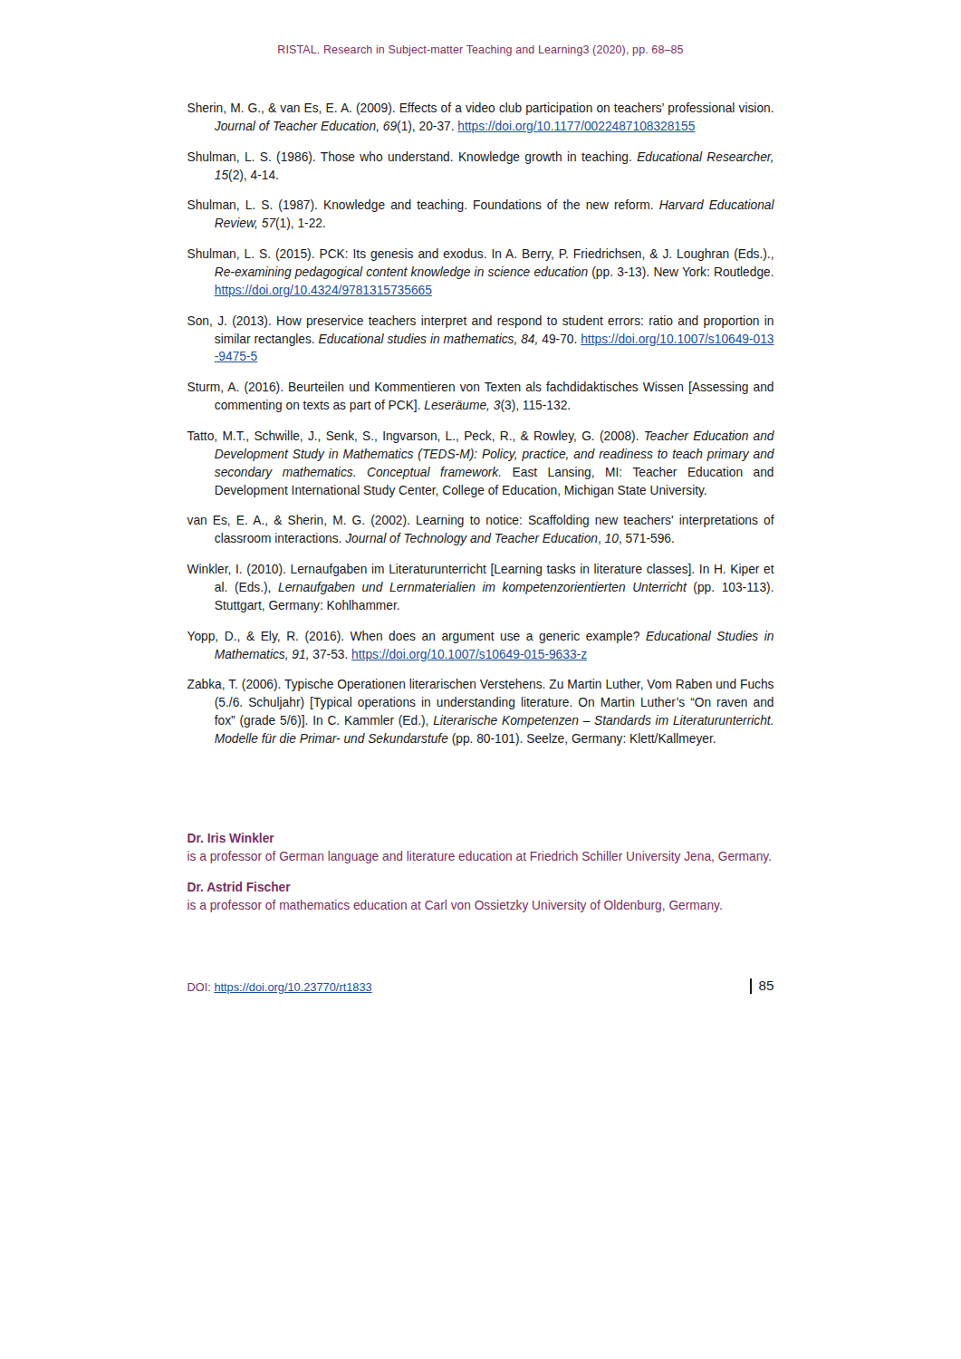RISTAL. Research in Subject-matter Teaching and Learning3 (2020), pp. 68–85
Sherin, M. G., & van Es, E. A. (2009). Effects of a video club participation on teachers’ professional vision. Journal of Teacher Education, 69(1), 20-37. https://doi.org/10.1177/0022487108328155
Shulman, L. S. (1986). Those who understand. Knowledge growth in teaching. Educational Researcher, 15(2), 4-14.
Shulman, L. S. (1987). Knowledge and teaching. Foundations of the new reform. Harvard Educational Review, 57(1), 1-22.
Shulman, L. S. (2015). PCK: Its genesis and exodus. In A. Berry, P. Friedrichsen, & J. Loughran (Eds.)., Re-examining pedagogical content knowledge in science education (pp. 3-13). New York: Routledge. https://doi.org/10.4324/9781315735665
Son, J. (2013). How preservice teachers interpret and respond to student errors: ratio and proportion in similar rectangles. Educational studies in mathematics, 84, 49-70. https://doi.org/10.1007/s10649-013-9475-5
Sturm, A. (2016). Beurteilen und Kommentieren von Texten als fachdidaktisches Wissen [Assessing and commenting on texts as part of PCK]. Leseräume, 3(3), 115-132.
Tatto, M.T., Schwille, J., Senk, S., Ingvarson, L., Peck, R., & Rowley, G. (2008). Teacher Education and Development Study in Mathematics (TEDS-M): Policy, practice, and readiness to teach primary and secondary mathematics. Conceptual framework. East Lansing, MI: Teacher Education and Development International Study Center, College of Education, Michigan State University.
van Es, E. A., & Sherin, M. G. (2002). Learning to notice: Scaffolding new teachers' interpretations of classroom interactions. Journal of Technology and Teacher Education, 10, 571-596.
Winkler, I. (2010). Lernaufgaben im Literaturunterricht [Learning tasks in literature classes]. In H. Kiper et al. (Eds.), Lernaufgaben und Lernmaterialien im kompetenzorientierten Unterricht (pp. 103-113). Stuttgart, Germany: Kohlhammer.
Yopp, D., & Ely, R. (2016). When does an argument use a generic example? Educational Studies in Mathematics, 91, 37-53. https://doi.org/10.1007/s10649-015-9633-z
Zabka, T. (2006). Typische Operationen literarischen Verstehens. Zu Martin Luther, Vom Raben und Fuchs (5./6. Schuljahr) [Typical operations in understanding literature. On Martin Luther’s “On raven and fox” (grade 5/6)]. In C. Kammler (Ed.), Literarische Kompetenzen – Standards im Literaturunterricht. Modelle für die Primar- und Sekundarstufe (pp. 80-101). Seelze, Germany: Klett/Kallmeyer.
Dr. Iris Winkler
is a professor of German language and literature education at Friedrich Schiller University Jena, Germany.
Dr. Astrid Fischer
is a professor of mathematics education at Carl von Ossietzky University of Oldenburg, Germany.
DOI: https://doi.org/10.23770/rt1833
85